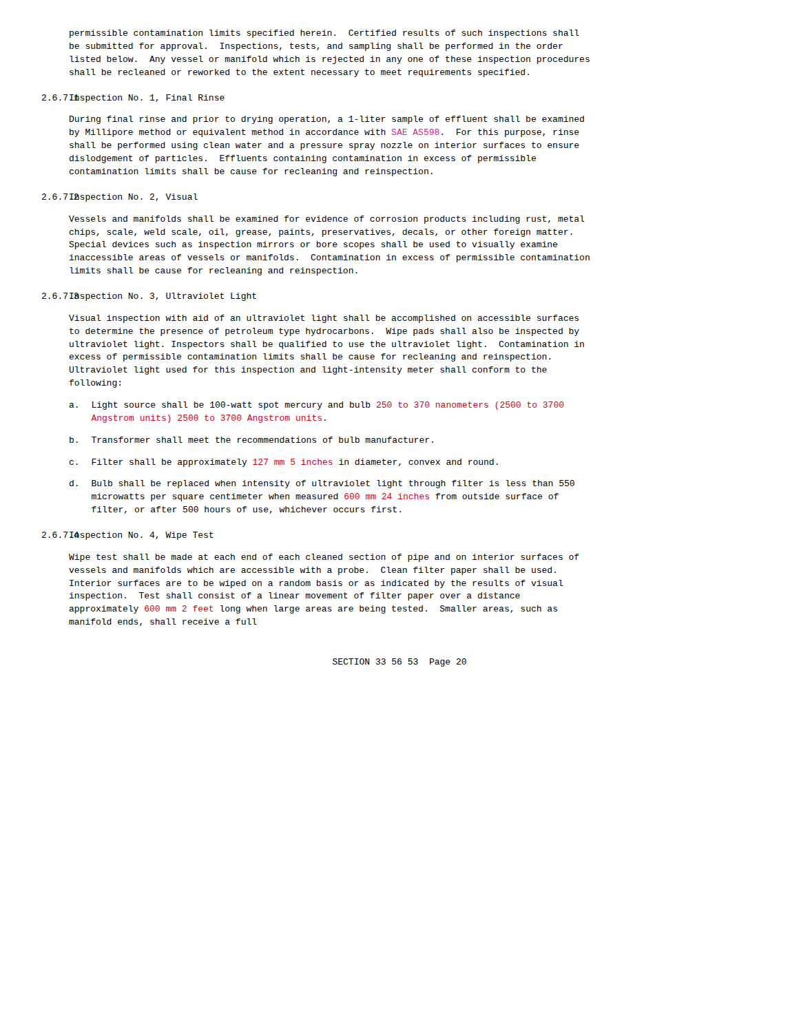permissible contamination limits specified herein. Certified results of such inspections shall be submitted for approval. Inspections, tests, and sampling shall be performed in the order listed below. Any vessel or manifold which is rejected in any one of these inspection procedures shall be recleaned or reworked to the extent necessary to meet requirements specified.
2.6.7.1 Inspection No. 1, Final Rinse
During final rinse and prior to drying operation, a 1-liter sample of effluent shall be examined by Millipore method or equivalent method in accordance with SAE AS598. For this purpose, rinse shall be performed using clean water and a pressure spray nozzle on interior surfaces to ensure dislodgement of particles. Effluents containing contamination in excess of permissible contamination limits shall be cause for recleaning and reinspection.
2.6.7.2 Inspection No. 2, Visual
Vessels and manifolds shall be examined for evidence of corrosion products including rust, metal chips, scale, weld scale, oil, grease, paints, preservatives, decals, or other foreign matter. Special devices such as inspection mirrors or bore scopes shall be used to visually examine inaccessible areas of vessels or manifolds. Contamination in excess of permissible contamination limits shall be cause for recleaning and reinspection.
2.6.7.3 Inspection No. 3, Ultraviolet Light
Visual inspection with aid of an ultraviolet light shall be accomplished on accessible surfaces to determine the presence of petroleum type hydrocarbons. Wipe pads shall also be inspected by ultraviolet light. Inspectors shall be qualified to use the ultraviolet light. Contamination in excess of permissible contamination limits shall be cause for recleaning and reinspection. Ultraviolet light used for this inspection and light-intensity meter shall conform to the following:
a. Light source shall be 100-watt spot mercury and bulb 250 to 370 nanometers (2500 to 3700 Angstrom units) 2500 to 3700 Angstrom units.
b. Transformer shall meet the recommendations of bulb manufacturer.
c. Filter shall be approximately 127 mm 5 inches in diameter, convex and round.
d. Bulb shall be replaced when intensity of ultraviolet light through filter is less than 550 microwatts per square centimeter when measured 600 mm 24 inches from outside surface of filter, or after 500 hours of use, whichever occurs first.
2.6.7.4 Inspection No. 4, Wipe Test
Wipe test shall be made at each end of each cleaned section of pipe and on interior surfaces of vessels and manifolds which are accessible with a probe. Clean filter paper shall be used. Interior surfaces are to be wiped on a random basis or as indicated by the results of visual inspection. Test shall consist of a linear movement of filter paper over a distance approximately 600 mm 2 feet long when large areas are being tested. Smaller areas, such as manifold ends, shall receive a full
SECTION 33 56 53 Page 20